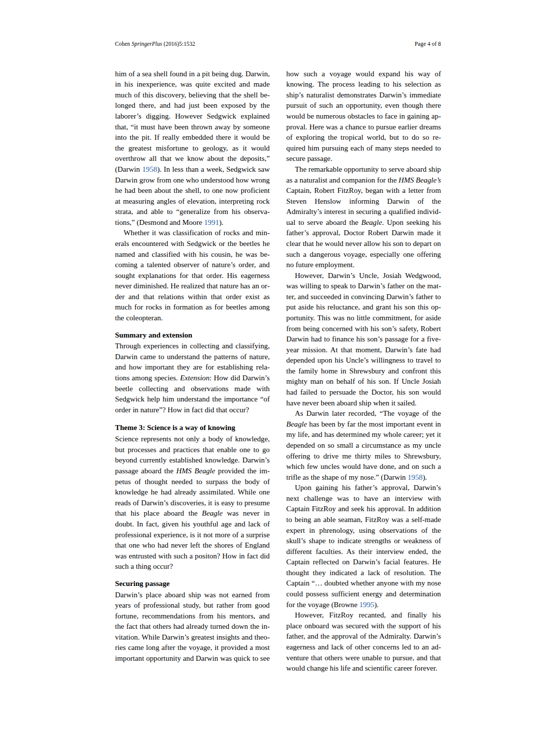Cohen SpringerPlus (2016)5:1532
Page 4 of 8
him of a sea shell found in a pit being dug. Darwin, in his inexperience, was quite excited and made much of this discovery, believing that the shell belonged there, and had just been exposed by the laborer’s digging. However Sedgwick explained that, “it must have been thrown away by someone into the pit. If really embedded there it would be the greatest misfortune to geology, as it would overthrow all that we know about the deposits,” (Darwin 1958). In less than a week, Sedgwick saw Darwin grow from one who understood how wrong he had been about the shell, to one now proficient at measuring angles of elevation, interpreting rock strata, and able to “generalize from his observations,” (Desmond and Moore 1991).
Whether it was classification of rocks and minerals encountered with Sedgwick or the beetles he named and classified with his cousin, he was becoming a talented observer of nature’s order, and sought explanations for that order. His eagerness never diminished. He realized that nature has an order and that relations within that order exist as much for rocks in formation as for beetles among the coleopteran.
Summary and extension
Through experiences in collecting and classifying, Darwin came to understand the patterns of nature, and how important they are for establishing relations among species. Extension: How did Darwin’s beetle collecting and observations made with Sedgwick help him understand the importance “of order in nature”? How in fact did that occur?
Theme 3: Science is a way of knowing
Science represents not only a body of knowledge, but processes and practices that enable one to go beyond currently established knowledge. Darwin’s passage aboard the HMS Beagle provided the impetus of thought needed to surpass the body of knowledge he had already assimilated. While one reads of Darwin’s discoveries, it is easy to presume that his place aboard the Beagle was never in doubt. In fact, given his youthful age and lack of professional experience, is it not more of a surprise that one who had never left the shores of England was entrusted with such a positon? How in fact did such a thing occur?
Securing passage
Darwin’s place aboard ship was not earned from years of professional study, but rather from good fortune, recommendations from his mentors, and the fact that others had already turned down the invitation. While Darwin’s greatest insights and theories came long after the voyage, it provided a most important opportunity and Darwin was quick to see how such a voyage would expand his way of knowing. The process leading to his selection as ship’s naturalist demonstrates Darwin’s immediate pursuit of such an opportunity, even though there would be numerous obstacles to face in gaining approval. Here was a chance to pursue earlier dreams of exploring the tropical world, but to do so required him pursuing each of many steps needed to secure passage.
The remarkable opportunity to serve aboard ship as a naturalist and companion for the HMS Beagle’s Captain, Robert FitzRoy, began with a letter from Steven Henslow informing Darwin of the Admiralty’s interest in securing a qualified individual to serve aboard the Beagle. Upon seeking his father’s approval, Doctor Robert Darwin made it clear that he would never allow his son to depart on such a dangerous voyage, especially one offering no future employment.
However, Darwin’s Uncle, Josiah Wedgwood, was willing to speak to Darwin’s father on the matter, and succeeded in convincing Darwin’s father to put aside his reluctance, and grant his son this opportunity. This was no little commitment, for aside from being concerned with his son’s safety, Robert Darwin had to finance his son’s passage for a five-year mission. At that moment, Darwin’s fate had depended upon his Uncle’s willingness to travel to the family home in Shrewsbury and confront this mighty man on behalf of his son. If Uncle Josiah had failed to persuade the Doctor, his son would have never been aboard ship when it sailed.
As Darwin later recorded, “The voyage of the Beagle has been by far the most important event in my life, and has determined my whole career; yet it depended on so small a circumstance as my uncle offering to drive me thirty miles to Shrewsbury, which few uncles would have done, and on such a trifle as the shape of my nose.” (Darwin 1958).
Upon gaining his father’s approval, Darwin’s next challenge was to have an interview with Captain FitzRoy and seek his approval. In addition to being an able seaman, FitzRoy was a self-made expert in phrenology, using observations of the skull’s shape to indicate strengths or weakness of different faculties. As their interview ended, the Captain reflected on Darwin’s facial features. He thought they indicated a lack of resolution. The Captain “… doubted whether anyone with my nose could possess sufficient energy and determination for the voyage (Browne 1995).
However, FitzRoy recanted, and finally his place onboard was secured with the support of his father, and the approval of the Admiralty. Darwin’s eagerness and lack of other concerns led to an adventure that others were unable to pursue, and that would change his life and scientific career forever.